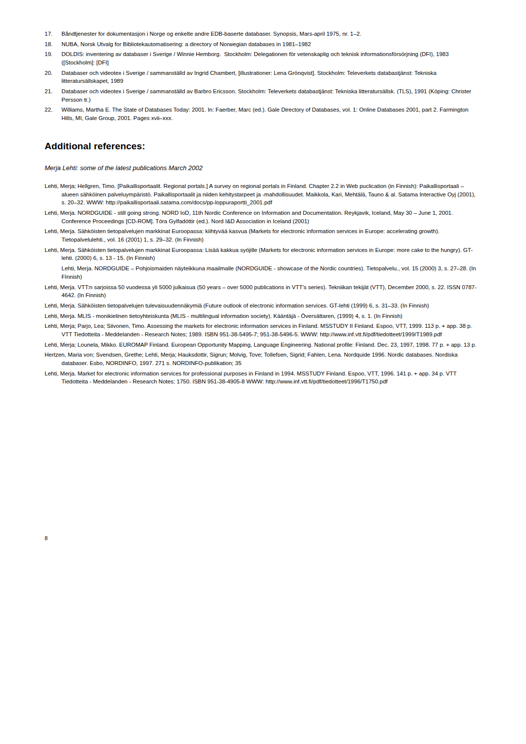Båndtjenester for dokumentasjon i Norge og enkelte andre EDB-baserte databaser. Synopsis, Mars-april 1975, nr. 1–2.
NUBA, Norsk Utvalg for Bibliotekautomatisering: a directory of Norwegian databases in 1981–1982
DOLDIS: inventering av databaser i Sverige / Winnie Hemborg. Stockholm: Delegationen för vetenskaplig och teknisk informationsförsörjning (DFI), 1983 ([Stockholm]: [DFI]
Databaser och videotex i Sverige / sammanställd av Ingrid Chambert, [illustrationer: Lena Grönqvist]. Stockholm: Televerkets databastjänst: Tekniska litteratursällskapet, 1989
Databaser och videotex i Sverige / sammanställd av Barbro Ericsson. Stockholm: Televerkets databastjänst: Tekniska litteratursällsk. (TLS), 1991 (Köping: Christer Persson tr.)
Williams, Martha E. The State of Databases Today: 2001. In: Faerber, Marc (ed.). Gale Directory of Databases, vol. 1: Online Databases 2001, part 2. Farmington Hills, MI, Gale Group, 2001. Pages xvii–xxx.
Additional references:
Merja Lehti: some of the latest publications March 2002
Lehti, Merja; Hellgren, Timo. [Paikallisportaalit. Regional portals.] A survey on regional portals in Finland. Chapter 2.2 in Web puclication (in Finnish): Paikallisportaali – alueen sähköinen palveluympäristö. Paikallisportaalit ja niiden kehitystarpeet ja -mahdollisuudet. Maikkola, Kari, Mehtälä, Tauno & al. Satama Interactive Oyj (2001), s. 20–32. WWW: http://paikallisportaali.satama.com/docs/pp-loppuraportti_2001.pdf
Lehti, Merja. NORDGUIDE - still going strong. NORD IoD, 11th Nordic Conference on Information and Documentation. Reykjavik, Iceland, May 30 – June 1, 2001. Conference Proceedings [CD-ROM]. Tóra Gylfadóttir (ed.). Nord I&D Association in Iceland (2001)
Lehti, Merja. Sähköisten tietopalvelujen markkinat Euroopassa: kiihtyvää kasvua (Markets for electronic information services in Europe: accelerating growth). Tietopalvelulehti., vol. 16 (2001) 1, s. 29–32. (In Finnish)
Lehti, Merja. Sähköisten tietopalvelujen markkinat Euroopassa: Lisää kakkua syöjille (Markets for electronic information services in Europe: more cake to the hungry). GT-lehti. (2000) 6, s. 13 - 15. (In Finnish)
Lehti, Merja. NORDGUIDE – Pohjoismaiden näyteikkuna maailmalle (NORDGUIDE - showcase of the Nordic countries). Tietopalvelu., vol. 15 (2000) 3, s. 27–28. (In FInnish)
Lehti, Merja. VTT:n sarjoissa 50 vuodessa yli 5000 julkaisua (50 years – over 5000 publications in VTT's series). Tekniikan tekijät (VTT), December 2000, s. 22. ISSN 0787-4642. (In Finnish)
Lehti, Merja. Sähköisten tietopalvelujen tulevaisuudennäkymiä (Future outlook of electronic information services. GT-lehti (1999) 6, s. 31–33. (In Finnish)
Lehti, Merja. MLIS - monikielinen tietoyhteiskunta (MLIS - multilingual information society). Kääntäjä - Översättaren, (1999) 4, s. 1. (In Finnish)
Lehti, Merja; Parjo, Lea; Siivonen, Timo. Assessing the markets for electronic information services in Finland. MSSTUDY II Finland. Espoo, VTT, 1999. 113 p. + app. 38 p. VTT Tiedotteita - Meddelanden - Research Notes; 1989. ISBN 951-38-5495-7; 951-38-5496-5. WWW: http://www.inf.vtt.fi/pdf/tiedotteet/1999/T1989.pdf
Lehti, Merja; Lounela, Mikko. EUROMAP Finland. European Opportunity Mapping, Language Engineering. National profile: Finland. Dec. 23, 1997, 1998. 77 p. + app. 13 p.
Hertzen, Maria von; Svendsen, Grethe; Lehti, Merja; Hauksdottir, Sigrun; Molvig, Tove; Tollefsen, Sigrid; Fahlen, Lena. Nordquide 1996. Nordic databases. Nordiska databaser. Esbo, NORDINFO, 1997. 271 s. NORDINFO-publikation; 35
Lehti, Merja. Market for electronic information services for professional purposes in Finland in 1994. MSSTUDY Finland. Espoo, VTT, 1996. 141 p. + app. 34 p. VTT Tiedotteita - Meddelanden - Research Notes; 1750. ISBN 951-38-4905-8 WWW: http://www.inf.vtt.fi/pdf/tiedotteet/1996/T1750.pdf
8